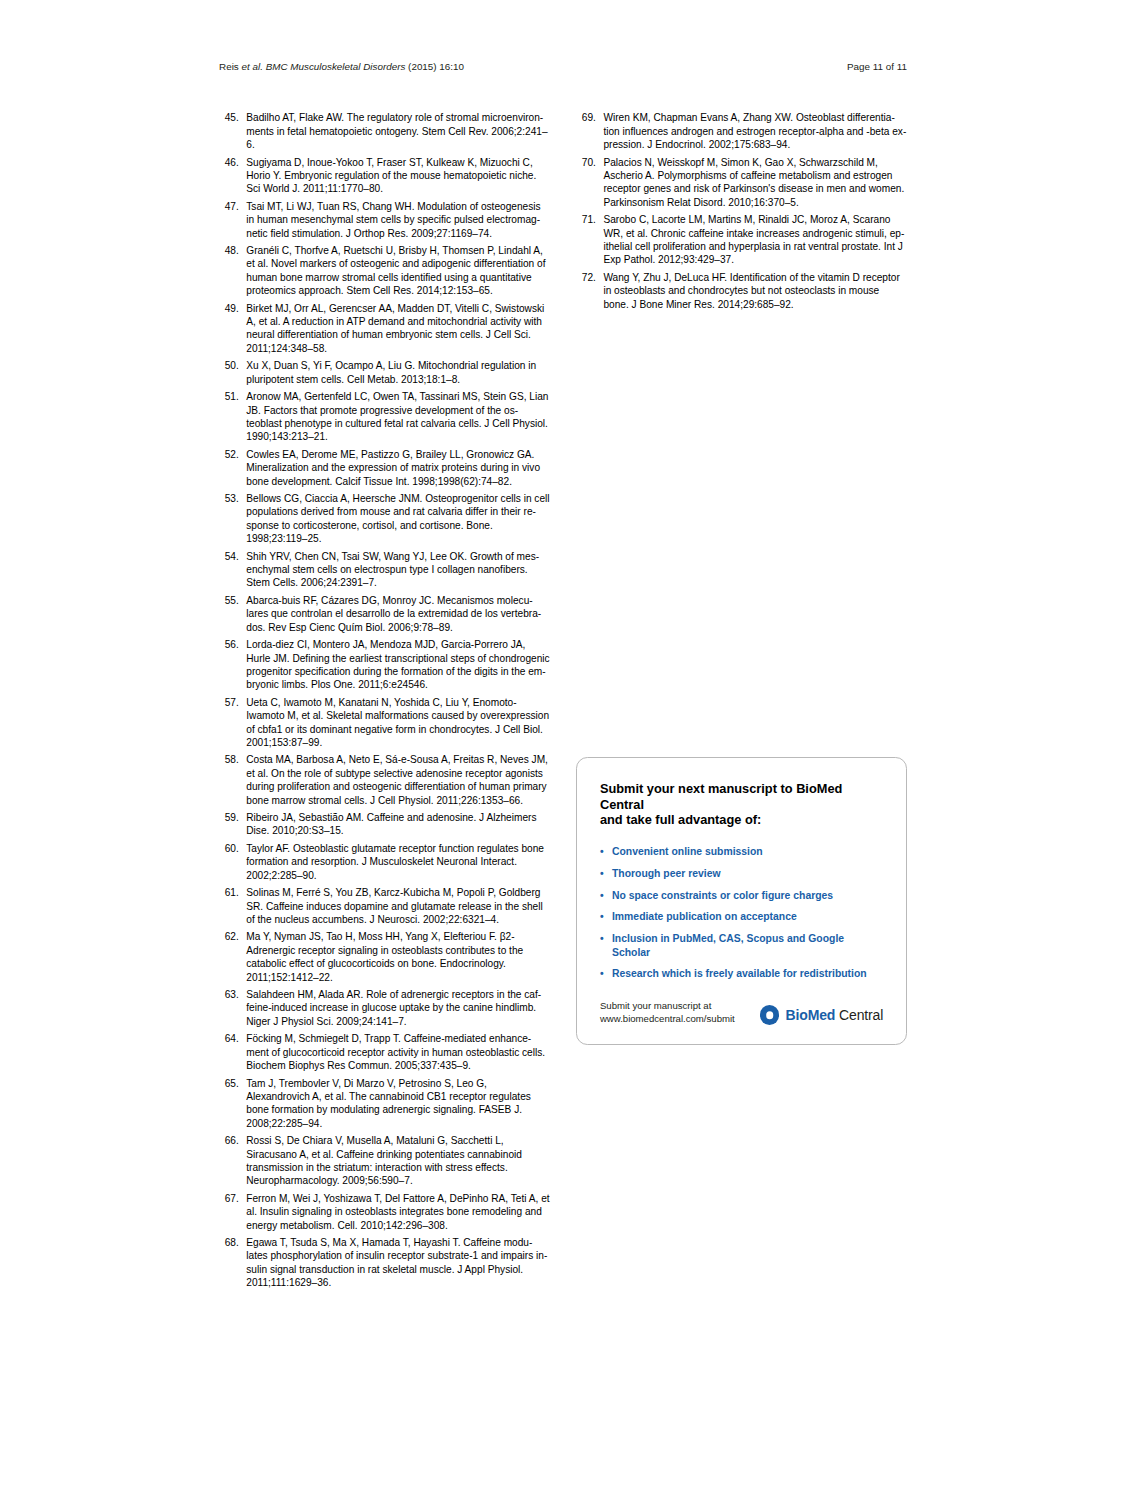Reis et al. BMC Musculoskeletal Disorders (2015) 16:10
Page 11 of 11
45. Badilho AT, Flake AW. The regulatory role of stromal microenvironments in fetal hematopoietic ontogeny. Stem Cell Rev. 2006;2:241–6.
46. Sugiyama D, Inoue-Yokoo T, Fraser ST, Kulkeaw K, Mizuochi C, Horio Y. Embryonic regulation of the mouse hematopoietic niche. Sci World J. 2011;11:1770–80.
47. Tsai MT, Li WJ, Tuan RS, Chang WH. Modulation of osteogenesis in human mesenchymal stem cells by specific pulsed electromagnetic field stimulation. J Orthop Res. 2009;27:1169–74.
48. Granéli C, Thorfve A, Ruetschi U, Brisby H, Thomsen P, Lindahl A, et al. Novel markers of osteogenic and adipogenic differentiation of human bone marrow stromal cells identified using a quantitative proteomics approach. Stem Cell Res. 2014;12:153–65.
49. Birket MJ, Orr AL, Gerencser AA, Madden DT, Vitelli C, Swistowski A, et al. A reduction in ATP demand and mitochondrial activity with neural differentiation of human embryonic stem cells. J Cell Sci. 2011;124:348–58.
50. Xu X, Duan S, Yi F, Ocampo A, Liu G. Mitochondrial regulation in pluripotent stem cells. Cell Metab. 2013;18:1–8.
51. Aronow MA, Gertenfeld LC, Owen TA, Tassinari MS, Stein GS, Lian JB. Factors that promote progressive development of the osteoblast phenotype in cultured fetal rat calvaria cells. J Cell Physiol. 1990;143:213–21.
52. Cowles EA, Derome ME, Pastizzo G, Brailey LL, Gronowicz GA. Mineralization and the expression of matrix proteins during in vivo bone development. Calcif Tissue Int. 1998;1998(62):74–82.
53. Bellows CG, Ciaccia A, Heersche JNM. Osteoprogenitor cells in cell populations derived from mouse and rat calvaria differ in their response to corticosterone, cortisol, and cortisone. Bone. 1998;23:119–25.
54. Shih YRV, Chen CN, Tsai SW, Wang YJ, Lee OK. Growth of mesenchymal stem cells on electrospun type I collagen nanofibers. Stem Cells. 2006;24:2391–7.
55. Abarca-buis RF, Cázares DG, Monroy JC. Mecanismos moleculares que controlan el desarrollo de la extremidad de los vertebrados. Rev Esp Cienc Quím Biol. 2006;9:78–89.
56. Lorda-diez CI, Montero JA, Mendoza MJD, Garcia-Porrero JA, Hurle JM. Defining the earliest transcriptional steps of chondrogenic progenitor specification during the formation of the digits in the embryonic limbs. Plos One. 2011;6:e24546.
57. Ueta C, Iwamoto M, Kanatani N, Yoshida C, Liu Y, Enomoto-Iwamoto M, et al. Skeletal malformations caused by overexpression of cbfa1 or its dominant negative form in chondrocytes. J Cell Biol. 2001;153:87–99.
58. Costa MA, Barbosa A, Neto E, Sá-e-Sousa A, Freitas R, Neves JM, et al. On the role of subtype selective adenosine receptor agonists during proliferation and osteogenic differentiation of human primary bone marrow stromal cells. J Cell Physiol. 2011;226:1353–66.
59. Ribeiro JA, Sebastião AM. Caffeine and adenosine. J Alzheimers Dise. 2010;20:S3–15.
60. Taylor AF. Osteoblastic glutamate receptor function regulates bone formation and resorption. J Musculoskelet Neuronal Interact. 2002;2:285–90.
61. Solinas M, Ferré S, You ZB, Karcz-Kubicha M, Popoli P, Goldberg SR. Caffeine induces dopamine and glutamate release in the shell of the nucleus accumbens. J Neurosci. 2002;22:6321–4.
62. Ma Y, Nyman JS, Tao H, Moss HH, Yang X, Elefteriou F. β2-Adrenergic receptor signaling in osteoblasts contributes to the catabolic effect of glucocorticoids on bone. Endocrinology. 2011;152:1412–22.
63. Salahdeen HM, Alada AR. Role of adrenergic receptors in the caffeine-induced increase in glucose uptake by the canine hindlimb. Niger J Physiol Sci. 2009;24:141–7.
64. Föcking M, Schmiegelt D, Trapp T. Caffeine-mediated enhancement of glucocorticoid receptor activity in human osteoblastic cells. Biochem Biophys Res Commun. 2005;337:435–9.
65. Tam J, Trembovler V, Di Marzo V, Petrosino S, Leo G, Alexandrovich A, et al. The cannabinoid CB1 receptor regulates bone formation by modulating adrenergic signaling. FASEB J. 2008;22:285–94.
66. Rossi S, De Chiara V, Musella A, Mataluni G, Sacchetti L, Siracusano A, et al. Caffeine drinking potentiates cannabinoid transmission in the striatum: interaction with stress effects. Neuropharmacology. 2009;56:590–7.
67. Ferron M, Wei J, Yoshizawa T, Del Fattore A, DePinho RA, Teti A, et al. Insulin signaling in osteoblasts integrates bone remodeling and energy metabolism. Cell. 2010;142:296–308.
68. Egawa T, Tsuda S, Ma X, Hamada T, Hayashi T. Caffeine modulates phosphorylation of insulin receptor substrate-1 and impairs insulin signal transduction in rat skeletal muscle. J Appl Physiol. 2011;111:1629–36.
69. Wiren KM, Chapman Evans A, Zhang XW. Osteoblast differentiation influences androgen and estrogen receptor-alpha and -beta expression. J Endocrinol. 2002;175:683–94.
70. Palacios N, Weisskopf M, Simon K, Gao X, Schwarzschild M, Ascherio A. Polymorphisms of caffeine metabolism and estrogen receptor genes and risk of Parkinson's disease in men and women. Parkinsonism Relat Disord. 2010;16:370–5.
71. Sarobo C, Lacorte LM, Martins M, Rinaldi JC, Moroz A, Scarano WR, et al. Chronic caffeine intake increases androgenic stimuli, epithelial cell proliferation and hyperplasia in rat ventral prostate. Int J Exp Pathol. 2012;93:429–37.
72. Wang Y, Zhu J, DeLuca HF. Identification of the vitamin D receptor in osteoblasts and chondrocytes but not osteoclasts in mouse bone. J Bone Miner Res. 2014;29:685–92.
Submit your next manuscript to BioMed Central
and take full advantage of:
Convenient online submission
Thorough peer review
No space constraints or color figure charges
Immediate publication on acceptance
Inclusion in PubMed, CAS, Scopus and Google Scholar
Research which is freely available for redistribution
Submit your manuscript at
www.biomedcentral.com/submit
Bio Med Central